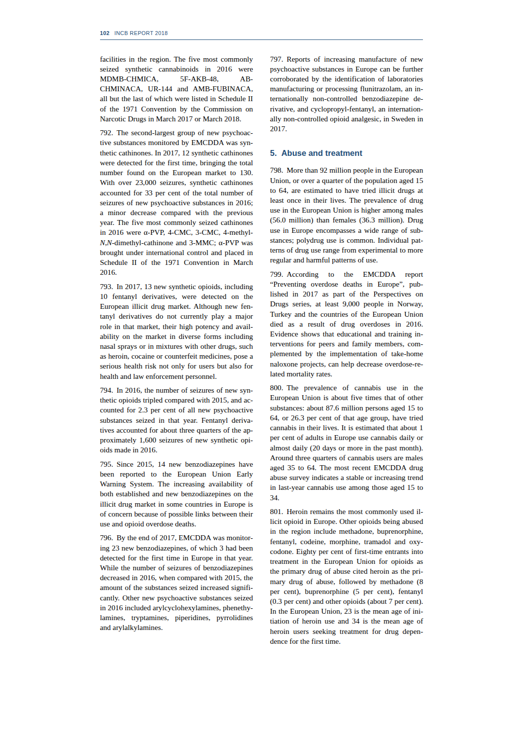102 INCB REPORT 2018
facilities in the region. The five most commonly seized synthetic cannabinoids in 2016 were MDMB-CHMICA, 5F-AKB-48, AB-CHMINACA, UR-144 and AMB-FUBINACA, all but the last of which were listed in Schedule II of the 1971 Convention by the Commission on Narcotic Drugs in March 2017 or March 2018.
792. The second-largest group of new psychoactive substances monitored by EMCDDA was synthetic cathinones. In 2017, 12 synthetic cathinones were detected for the first time, bringing the total number found on the European market to 130. With over 23,000 seizures, synthetic cathinones accounted for 33 per cent of the total number of seizures of new psychoactive substances in 2016; a minor decrease compared with the previous year. The five most commonly seized cathinones in 2016 were α-PVP, 4-CMC, 3-CMC, 4-methyl-N,N-dimethyl-cathinone and 3-MMC; α-PVP was brought under international control and placed in Schedule II of the 1971 Convention in March 2016.
793. In 2017, 13 new synthetic opioids, including 10 fentanyl derivatives, were detected on the European illicit drug market. Although new fentanyl derivatives do not currently play a major role in that market, their high potency and availability on the market in diverse forms including nasal sprays or in mixtures with other drugs, such as heroin, cocaine or counterfeit medicines, pose a serious health risk not only for users but also for health and law enforcement personnel.
794. In 2016, the number of seizures of new synthetic opioids tripled compared with 2015, and accounted for 2.3 per cent of all new psychoactive substances seized in that year. Fentanyl derivatives accounted for about three quarters of the approximately 1,600 seizures of new synthetic opioids made in 2016.
795. Since 2015, 14 new benzodiazepines have been reported to the European Union Early Warning System. The increasing availability of both established and new benzodiazepines on the illicit drug market in some countries in Europe is of concern because of possible links between their use and opioid overdose deaths.
796. By the end of 2017, EMCDDA was monitoring 23 new benzodiazepines, of which 3 had been detected for the first time in Europe in that year. While the number of seizures of benzodiazepines decreased in 2016, when compared with 2015, the amount of the substances seized increased significantly. Other new psychoactive substances seized in 2016 included arylcyclohexylamines, phenethylamines, tryptamines, piperidines, pyrrolidines and arylalkylamines.
797. Reports of increasing manufacture of new psychoactive substances in Europe can be further corroborated by the identification of laboratories manufacturing or processing flunitrazolam, an internationally non-controlled benzodiazepine derivative, and cyclopropyl-fentanyl, an internationally non-controlled opioid analgesic, in Sweden in 2017.
5. Abuse and treatment
798. More than 92 million people in the European Union, or over a quarter of the population aged 15 to 64, are estimated to have tried illicit drugs at least once in their lives. The prevalence of drug use in the European Union is higher among males (56.0 million) than females (36.3 million). Drug use in Europe encompasses a wide range of substances; polydrug use is common. Individual patterns of drug use range from experimental to more regular and harmful patterns of use.
799. According to the EMCDDA report “Preventing overdose deaths in Europe”, published in 2017 as part of the Perspectives on Drugs series, at least 9,000 people in Norway, Turkey and the countries of the European Union died as a result of drug overdoses in 2016. Evidence shows that educational and training interventions for peers and family members, complemented by the implementation of take-home naloxone projects, can help decrease overdose-related mortality rates.
800. The prevalence of cannabis use in the European Union is about five times that of other substances: about 87.6 million persons aged 15 to 64, or 26.3 per cent of that age group, have tried cannabis in their lives. It is estimated that about 1 per cent of adults in Europe use cannabis daily or almost daily (20 days or more in the past month). Around three quarters of cannabis users are males aged 35 to 64. The most recent EMCDDA drug abuse survey indicates a stable or increasing trend in last-year cannabis use among those aged 15 to 34.
801. Heroin remains the most commonly used illicit opioid in Europe. Other opioids being abused in the region include methadone, buprenorphine, fentanyl, codeine, morphine, tramadol and oxycodone. Eighty per cent of first-time entrants into treatment in the European Union for opioids as the primary drug of abuse cited heroin as the primary drug of abuse, followed by methadone (8 per cent), buprenorphine (5 per cent), fentanyl (0.3 per cent) and other opioids (about 7 per cent). In the European Union, 23 is the mean age of initiation of heroin use and 34 is the mean age of heroin users seeking treatment for drug dependence for the first time.